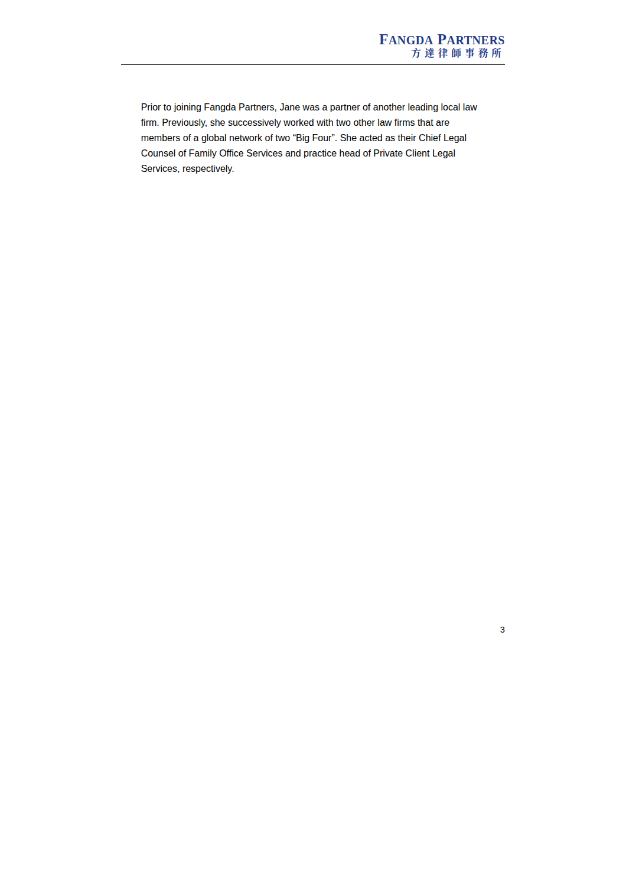FANGDA PARTNERS
方達律師事務所
Prior to joining Fangda Partners, Jane was a partner of another leading local law firm. Previously, she successively worked with two other law firms that are members of a global network of two “Big Four”. She acted as their Chief Legal Counsel of Family Office Services and practice head of Private Client Legal Services, respectively.
3